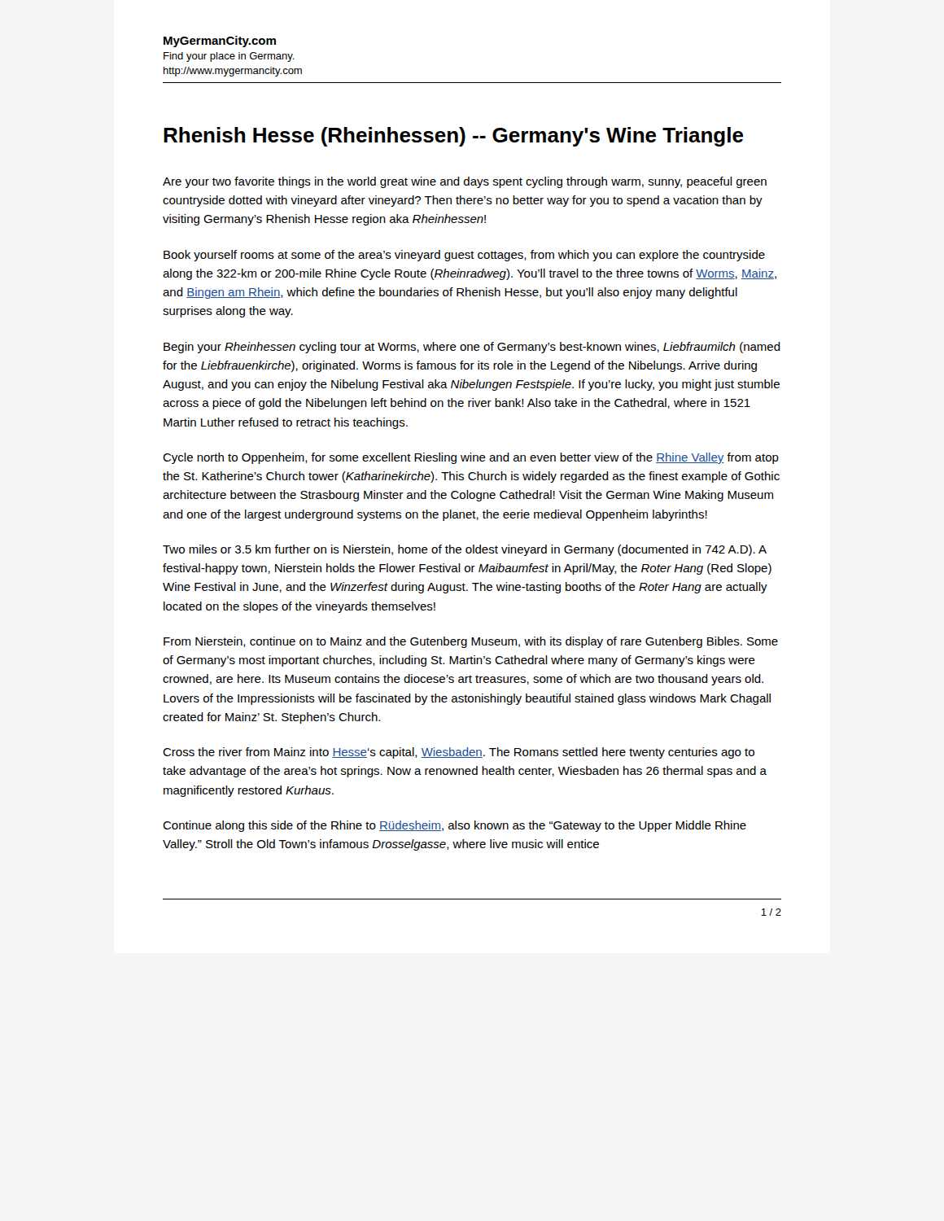MyGermanCity.com
Find your place in Germany.
http://www.mygermancity.com
Rhenish Hesse (Rheinhessen) -- Germany's Wine Triangle
Are your two favorite things in the world great wine and days spent cycling through warm, sunny, peaceful green countryside dotted with vineyard after vineyard? Then there’s no better way for you to spend a vacation than by visiting Germany’s Rhenish Hesse region aka Rheinhessen!
Book yourself rooms at some of the area’s vineyard guest cottages, from which you can explore the countryside along the 322-km or 200-mile Rhine Cycle Route (Rheinradweg). You’ll travel to the three towns of Worms, Mainz, and Bingen am Rhein, which define the boundaries of Rhenish Hesse, but you’ll also enjoy many delightful surprises along the way.
Begin your Rheinhessen cycling tour at Worms, where one of Germany’s best-known wines, Liebfraumilch (named for the Liebfrauenkirche), originated. Worms is famous for its role in the Legend of the Nibelungs. Arrive during August, and you can enjoy the Nibelung Festival aka Nibelungen Festspiele. If you’re lucky, you might just stumble across a piece of gold the Nibelungen left behind on the river bank! Also take in the Cathedral, where in 1521 Martin Luther refused to retract his teachings.
Cycle north to Oppenheim, for some excellent Riesling wine and an even better view of the Rhine Valley from atop the St. Katherine’s Church tower (Katharinekirche). This Church is widely regarded as the finest example of Gothic architecture between the Strasbourg Minster and the Cologne Cathedral! Visit the German Wine Making Museum and one of the largest underground systems on the planet, the eerie medieval Oppenheim labyrinths!
Two miles or 3.5 km further on is Nierstein, home of the oldest vineyard in Germany (documented in 742 A.D). A festival-happy town, Nierstein holds the Flower Festival or Maibaumfest in April/May, the Roter Hang (Red Slope) Wine Festival in June, and the Winzerfest during August. The wine-tasting booths of the Roter Hang are actually located on the slopes of the vineyards themselves!
From Nierstein, continue on to Mainz and the Gutenberg Museum, with its display of rare Gutenberg Bibles. Some of Germany’s most important churches, including St. Martin’s Cathedral where many of Germany’s kings were crowned, are here. Its Museum contains the diocese’s art treasures, some of which are two thousand years old. Lovers of the Impressionists will be fascinated by the astonishingly beautiful stained glass windows Mark Chagall created for Mainz’ St. Stephen’s Church.
Cross the river from Mainz into Hesse‘s capital, Wiesbaden. The Romans settled here twenty centuries ago to take advantage of the area’s hot springs. Now a renowned health center, Wiesbaden has 26 thermal spas and a magnificently restored Kurhaus.
Continue along this side of the Rhine to Rüdesheim, also known as the “Gateway to the Upper Middle Rhine Valley.” Stroll the Old Town’s infamous Drosselgasse, where live music will entice
1 / 2